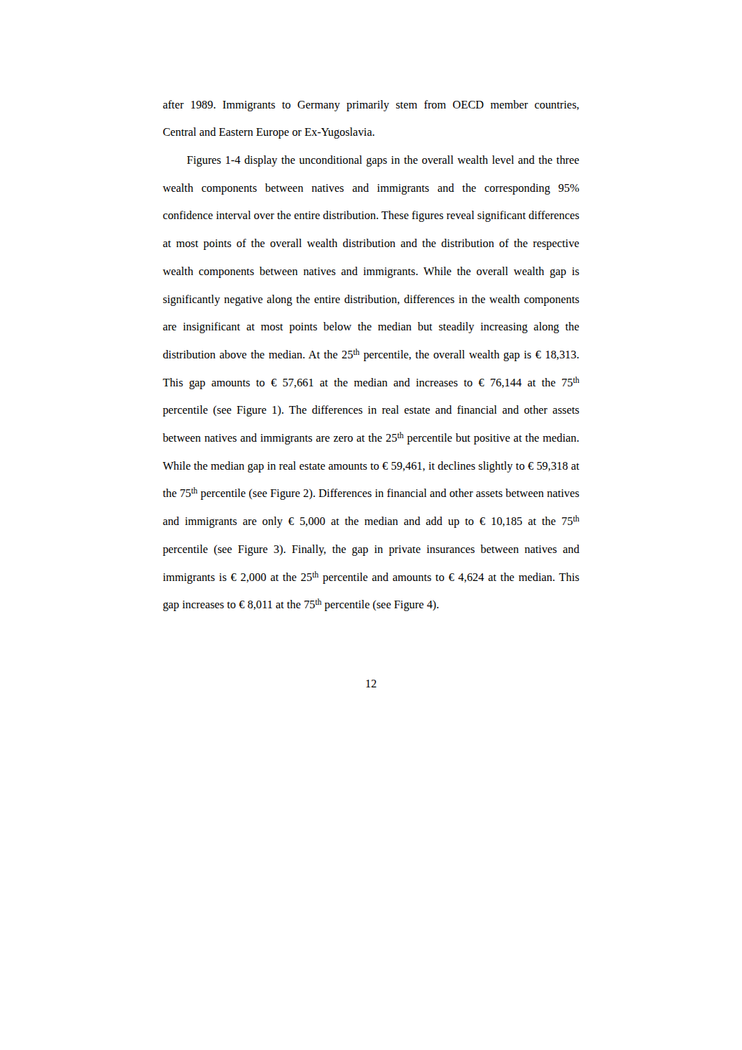after 1989. Immigrants to Germany primarily stem from OECD member countries, Central and Eastern Europe or Ex-Yugoslavia.
Figures 1-4 display the unconditional gaps in the overall wealth level and the three wealth components between natives and immigrants and the corresponding 95% confidence interval over the entire distribution. These figures reveal significant differences at most points of the overall wealth distribution and the distribution of the respective wealth components between natives and immigrants. While the overall wealth gap is significantly negative along the entire distribution, differences in the wealth components are insignificant at most points below the median but steadily increasing along the distribution above the median. At the 25th percentile, the overall wealth gap is € 18,313. This gap amounts to € 57,661 at the median and increases to € 76,144 at the 75th percentile (see Figure 1). The differences in real estate and financial and other assets between natives and immigrants are zero at the 25th percentile but positive at the median. While the median gap in real estate amounts to € 59,461, it declines slightly to € 59,318 at the 75th percentile (see Figure 2). Differences in financial and other assets between natives and immigrants are only € 5,000 at the median and add up to € 10,185 at the 75th percentile (see Figure 3). Finally, the gap in private insurances between natives and immigrants is € 2,000 at the 25th percentile and amounts to € 4,624 at the median. This gap increases to € 8,011 at the 75th percentile (see Figure 4).
12